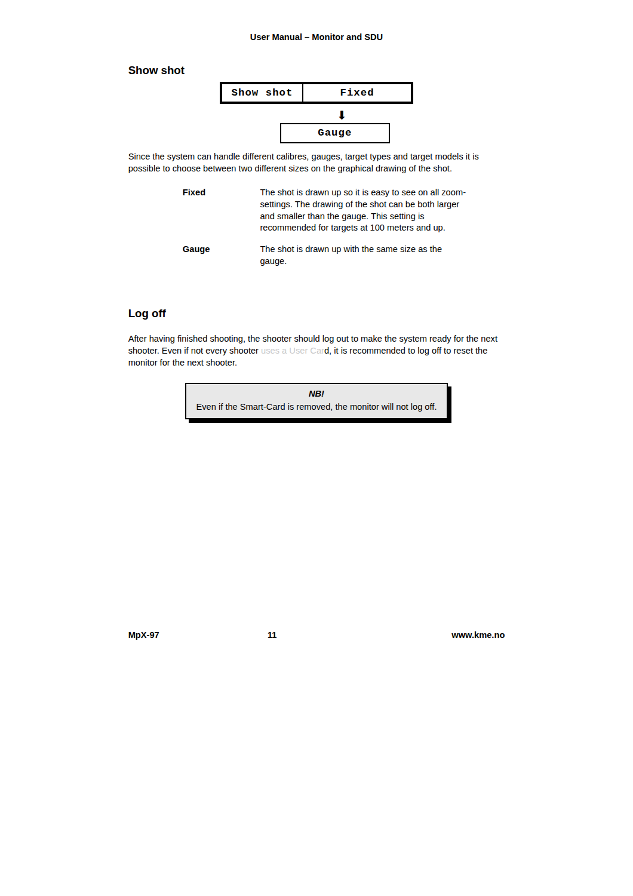User Manual – Monitor and SDU
Show shot
| Show shot | Fixed |
⬇
Gauge
Since the system can handle different calibres, gauges, target types and target models it is possible to choose between two different sizes on the graphical drawing of the shot.
| Fixed | The shot is drawn up so it is easy to see on all zoom-settings. The drawing of the shot can be both larger and smaller than the gauge. This setting is recommended for targets at 100 meters and up. |
| Gauge | The shot is drawn up with the same size as the gauge. |
Log off
After having finished shooting, the shooter should log out to make the system ready for the next shooter. Even if not every shooter uses a User Card, it is recommended to log off to reset the monitor for the next shooter.
NB!
Even if the Smart-Card is removed, the monitor will not log off.
| MpX-97 | 11 | www.kme.no |